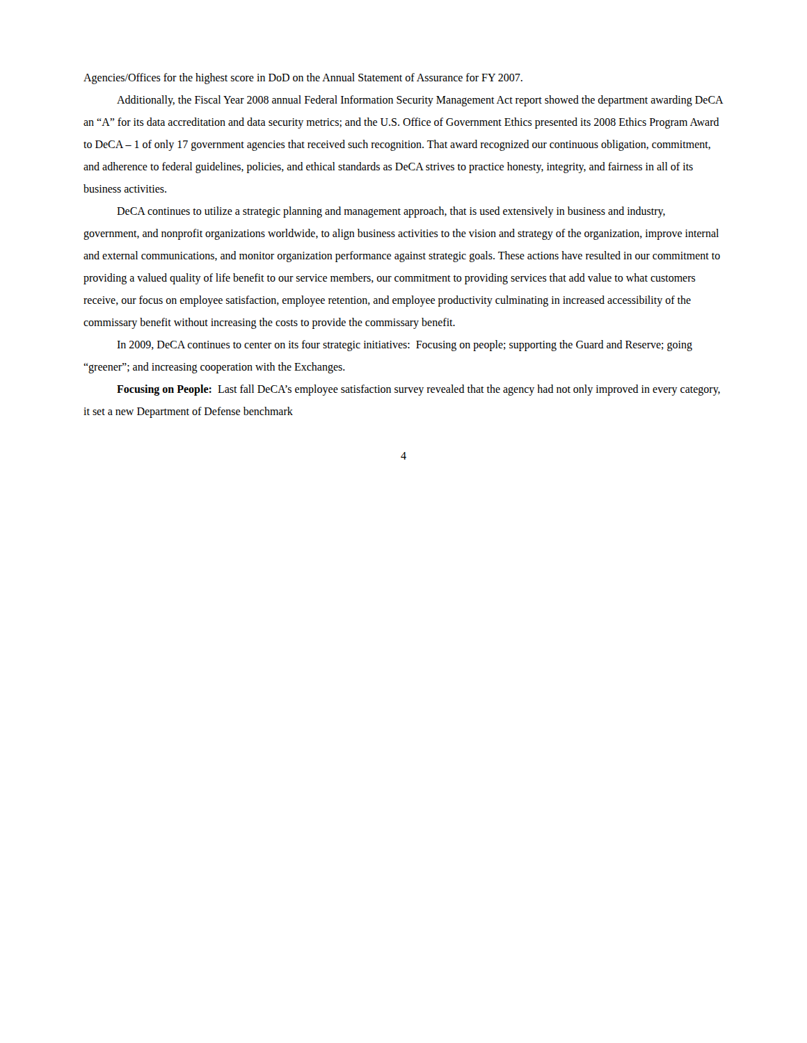Agencies/Offices for the highest score in DoD on the Annual Statement of Assurance for FY 2007.
Additionally, the Fiscal Year 2008 annual Federal Information Security Management Act report showed the department awarding DeCA an “A” for its data accreditation and data security metrics; and the U.S. Office of Government Ethics presented its 2008 Ethics Program Award to DeCA – 1 of only 17 government agencies that received such recognition. That award recognized our continuous obligation, commitment, and adherence to federal guidelines, policies, and ethical standards as DeCA strives to practice honesty, integrity, and fairness in all of its business activities.
DeCA continues to utilize a strategic planning and management approach, that is used extensively in business and industry, government, and nonprofit organizations worldwide, to align business activities to the vision and strategy of the organization, improve internal and external communications, and monitor organization performance against strategic goals. These actions have resulted in our commitment to providing a valued quality of life benefit to our service members, our commitment to providing services that add value to what customers receive, our focus on employee satisfaction, employee retention, and employee productivity culminating in increased accessibility of the commissary benefit without increasing the costs to provide the commissary benefit.
In 2009, DeCA continues to center on its four strategic initiatives: Focusing on people; supporting the Guard and Reserve; going “greener”; and increasing cooperation with the Exchanges.
Focusing on People: Last fall DeCA’s employee satisfaction survey revealed that the agency had not only improved in every category, it set a new Department of Defense benchmark
4